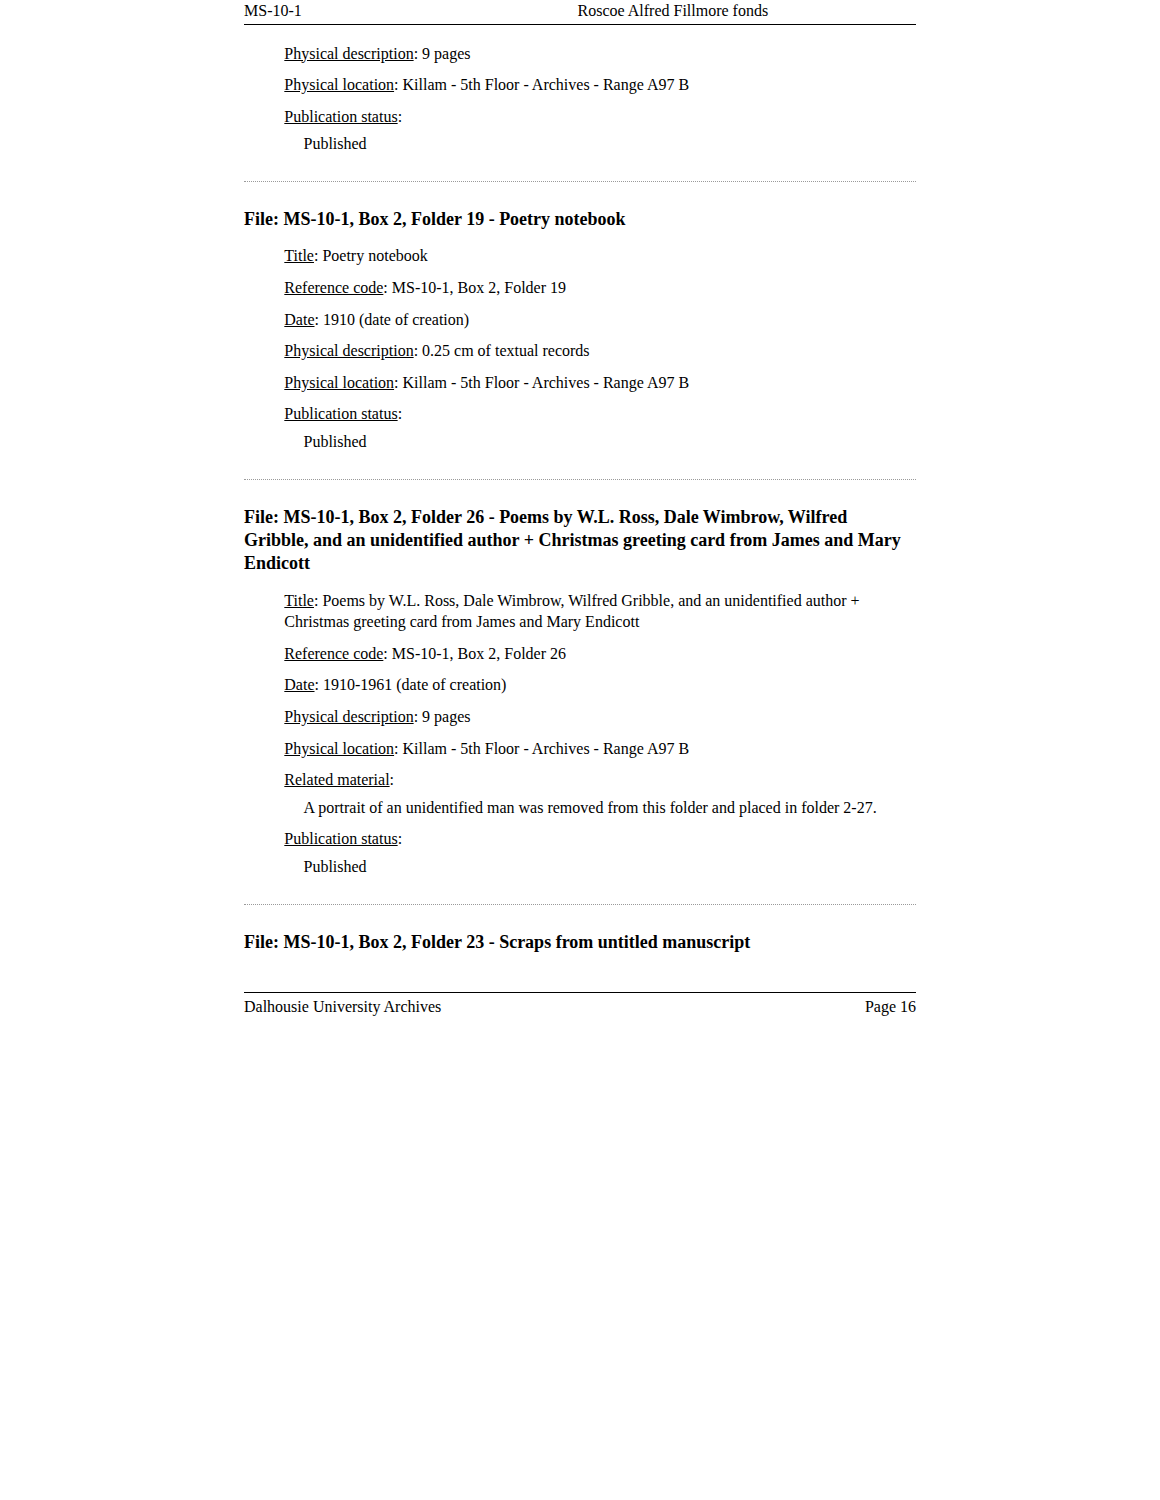MS-10-1
Roscoe Alfred Fillmore fonds
Physical description: 9 pages
Physical location: Killam - 5th Floor - Archives - Range A97 B
Publication status:
Published
File: MS-10-1, Box 2, Folder 19 - Poetry notebook
Title: Poetry notebook
Reference code: MS-10-1, Box 2, Folder 19
Date: 1910 (date of creation)
Physical description: 0.25 cm of textual records
Physical location: Killam - 5th Floor - Archives - Range A97 B
Publication status:
Published
File: MS-10-1, Box 2, Folder 26 - Poems by W.L. Ross, Dale Wimbrow, Wilfred Gribble, and an unidentified author + Christmas greeting card from James and Mary Endicott
Title: Poems by W.L. Ross, Dale Wimbrow, Wilfred Gribble, and an unidentified author + Christmas greeting card from James and Mary Endicott
Reference code: MS-10-1, Box 2, Folder 26
Date: 1910-1961 (date of creation)
Physical description: 9 pages
Physical location: Killam - 5th Floor - Archives - Range A97 B
Related material:
A portrait of an unidentified man was removed from this folder and placed in folder 2-27.
Publication status:
Published
File: MS-10-1, Box 2, Folder 23 - Scraps from untitled manuscript
Dalhousie University Archives
Page 16